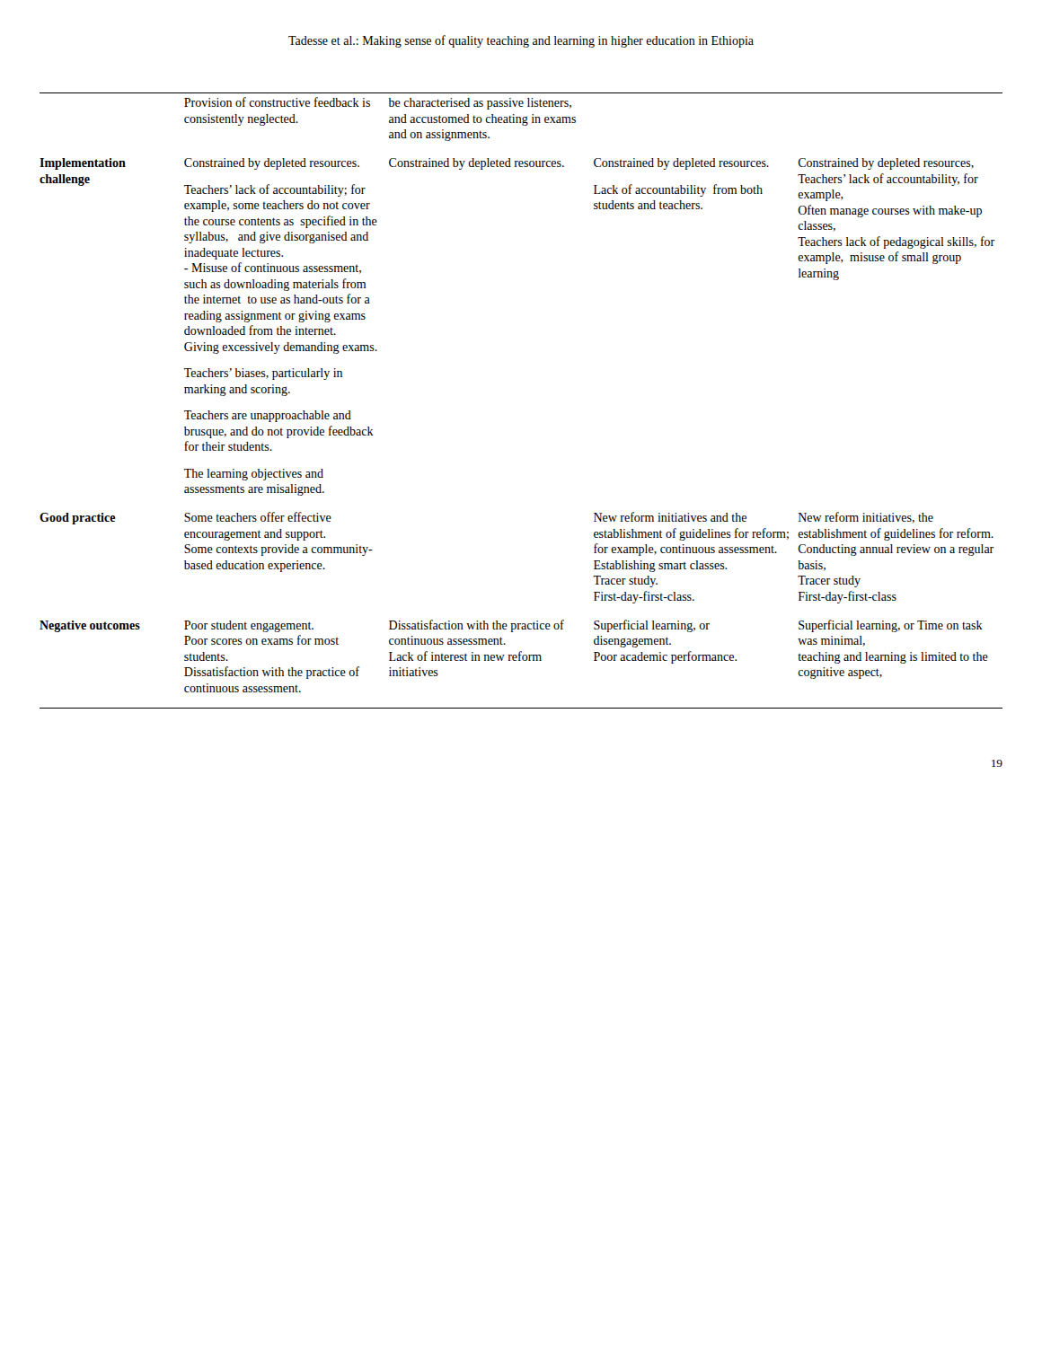Tadesse et al.: Making sense of quality teaching and learning in higher education in Ethiopia
| | Provision of constructive feedback is consistently neglected. | be characterised as passive listeners, and accustomed to cheating in exams and on assignments. | | |
| Implementation challenge | Constrained by depleted resources. Teachers’ lack of accountability; for example, some teachers do not cover the course contents as specified in the syllabus, and give disorganised and inadequate lectures. - Misuse of continuous assessment, such as downloading materials from the internet to use as hand-outs for a reading assignment or giving exams downloaded from the internet. Giving excessively demanding exams. Teachers’ biases, particularly in marking and scoring. Teachers are unapproachable and brusque, and do not provide feedback for their students. The learning objectives and assessments are misaligned. | Constrained by depleted resources. | Constrained by depleted resources. Lack of accountability from both students and teachers. | Constrained by depleted resources, Teachers’ lack of accountability, for example, Often manage courses with make-up classes, Teachers lack of pedagogical skills, for example, misuse of small group learning |
| Good practice | Some teachers offer effective encouragement and support. Some contexts provide a community-based education experience. | | New reform initiatives and the establishment of guidelines for reform; for example, continuous assessment. Establishing smart classes. Tracer study. First-day-first-class. | New reform initiatives, the establishment of guidelines for reform. Conducting annual review on a regular basis, Tracer study First-day-first-class |
| Negative outcomes | Poor student engagement. Poor scores on exams for most students. Dissatisfaction with the practice of continuous assessment. | Dissatisfaction with the practice of continuous assessment. Lack of interest in new reform initiatives | Superficial learning, or disengagement. Poor academic performance. | Superficial learning, or Time on task was minimal, teaching and learning is limited to the cognitive aspect, |
19